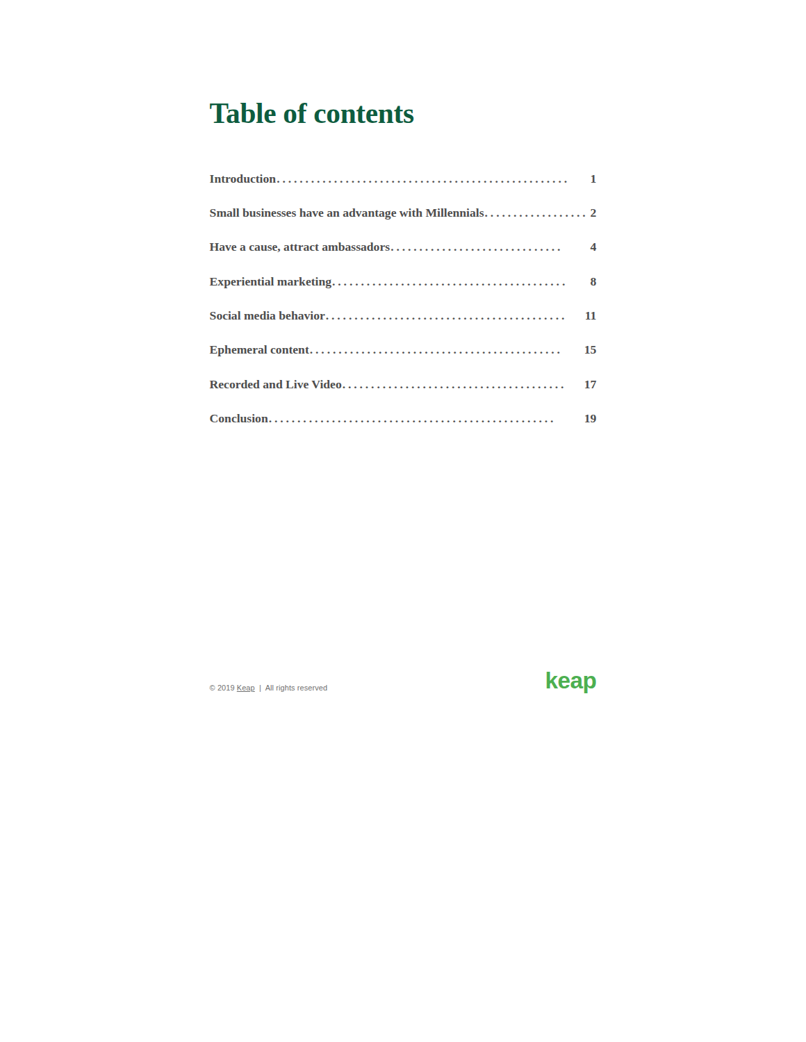Table of contents
Introduction ................................................... 1
Small businesses have an advantage with Millennials .......................... 2
Have a cause, attract ambassadors .............................. 4
Experiential marketing ......................................... 8
Social media behavior .......................................... 11
Ephemeral content ............................................ 15
Recorded and Live Video ....................................... 17
Conclusion .................................................. 19
© 2019 Keap | All rights reserved
keap